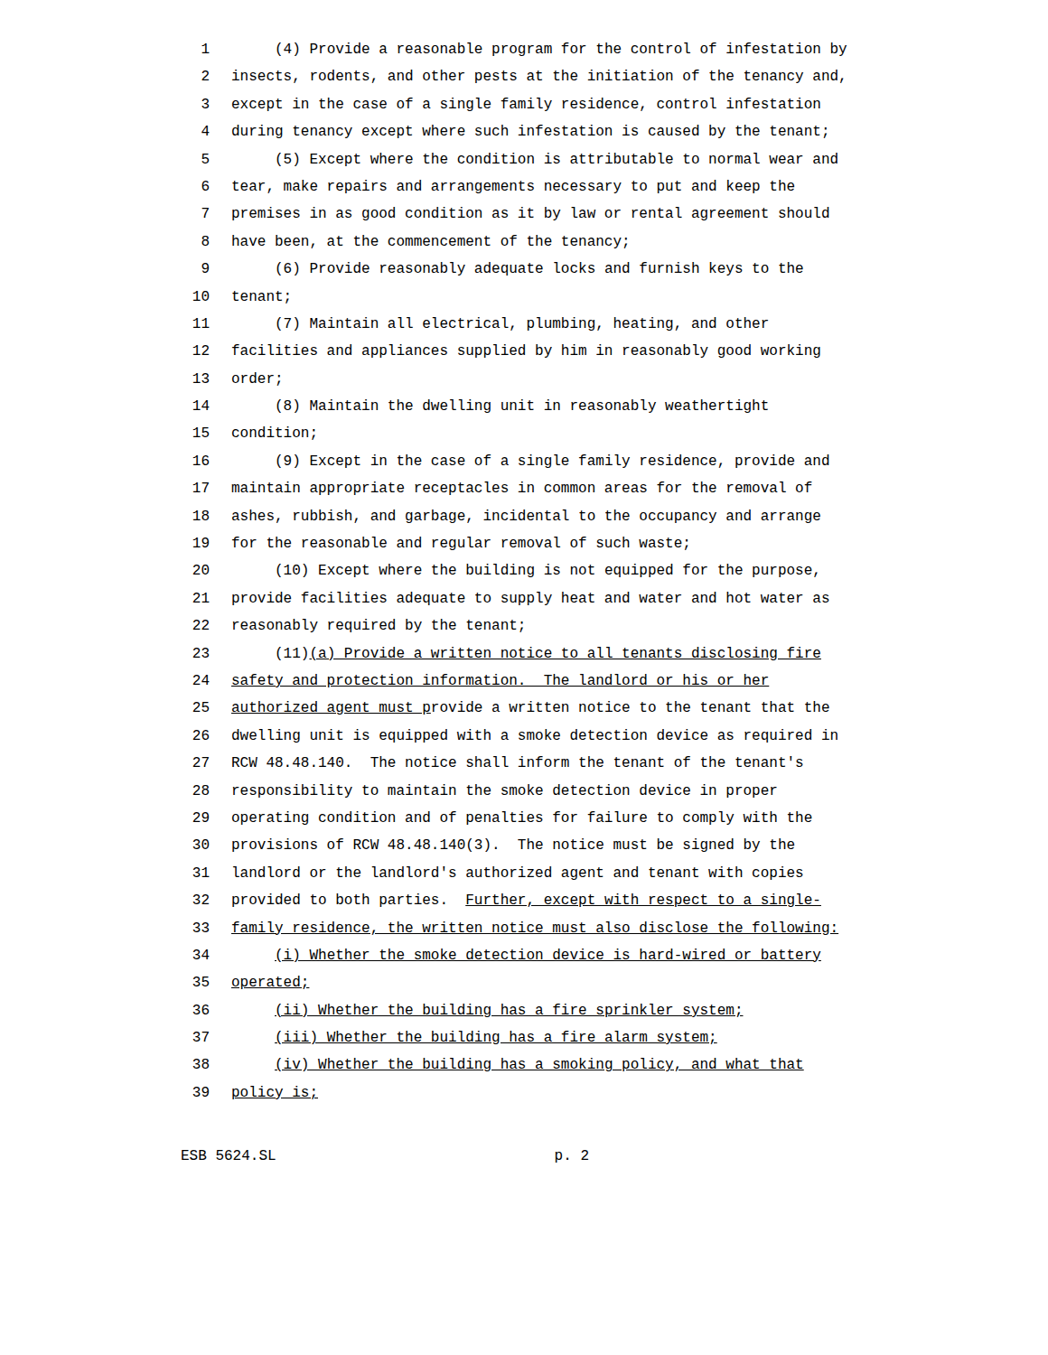(4) Provide a reasonable program for the control of infestation by
insects, rodents, and other pests at the initiation of the tenancy and,
except in the case of a single family residence, control infestation
during tenancy except where such infestation is caused by the tenant;
(5) Except where the condition is attributable to normal wear and
tear, make repairs and arrangements necessary to put and keep the
premises in as good condition as it by law or rental agreement should
have been, at the commencement of the tenancy;
(6) Provide reasonably adequate locks and furnish keys to the
tenant;
(7) Maintain all electrical, plumbing, heating, and other
facilities and appliances supplied by him in reasonably good working
order;
(8) Maintain the dwelling unit in reasonably weathertight
condition;
(9) Except in the case of a single family residence, provide and
maintain appropriate receptacles in common areas for the removal of
ashes, rubbish, and garbage, incidental to the occupancy and arrange
for the reasonable and regular removal of such waste;
(10) Except where the building is not equipped for the purpose,
provide facilities adequate to supply heat and water and hot water as
reasonably required by the tenant;
(11)(a) Provide a written notice to all tenants disclosing fire
safety and protection information. The landlord or his or her
authorized agent must provide a written notice to the tenant that the
dwelling unit is equipped with a smoke detection device as required in
RCW 48.48.140. The notice shall inform the tenant of the tenant's
responsibility to maintain the smoke detection device in proper
operating condition and of penalties for failure to comply with the
provisions of RCW 48.48.140(3). The notice must be signed by the
landlord or the landlord's authorized agent and tenant with copies
provided to both parties. Further, except with respect to a single-
family residence, the written notice must also disclose the following:
(i) Whether the smoke detection device is hard-wired or battery
operated;
(ii) Whether the building has a fire sprinkler system;
(iii) Whether the building has a fire alarm system;
(iv) Whether the building has a smoking policy, and what that
policy is;
ESB 5624.SL
p. 2